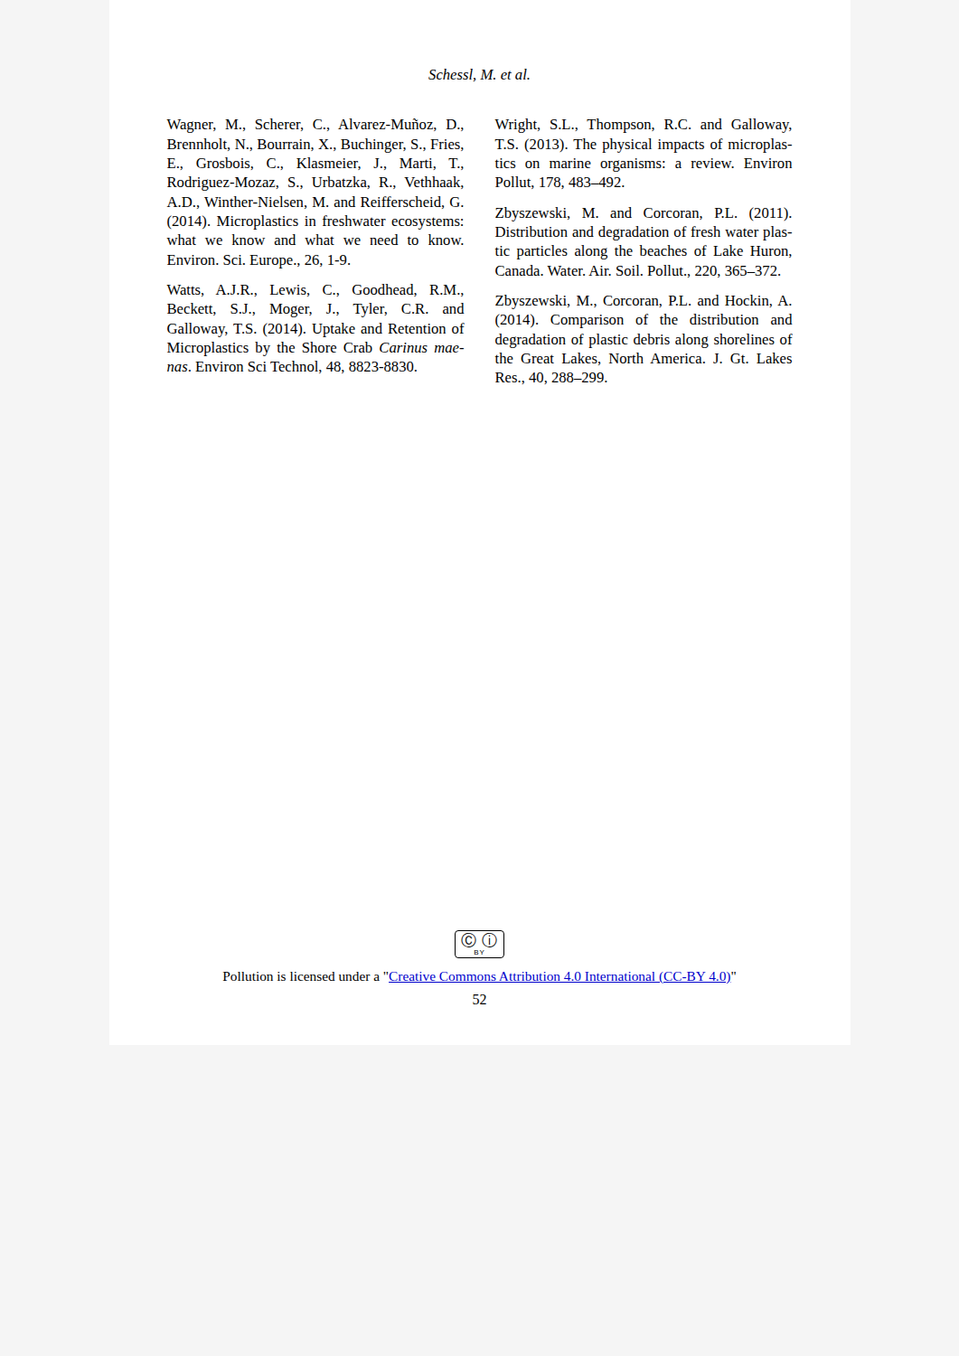Schessl, M. et al.
Wagner, M., Scherer, C., Alvarez-Muñoz, D., Brennholt, N., Bourrain, X., Buchinger, S., Fries, E., Grosbois, C., Klasmeier, J., Marti, T., Rodriguez-Mozaz, S., Urbatzka, R., Vethhaak, A.D., Winther-Nielsen, M. and Reifferscheid, G. (2014). Microplastics in freshwater ecosystems: what we know and what we need to know. Environ. Sci. Europe., 26, 1-9.
Watts, A.J.R., Lewis, C., Goodhead, R.M., Beckett, S.J., Moger, J., Tyler, C.R. and Galloway, T.S. (2014). Uptake and Retention of Microplastics by the Shore Crab Carinus maenas. Environ Sci Technol, 48, 8823-8830.
Wright, S.L., Thompson, R.C. and Galloway, T.S. (2013). The physical impacts of microplastics on marine organisms: a review. Environ Pollut, 178, 483–492.
Zbyszewski, M. and Corcoran, P.L. (2011). Distribution and degradation of fresh water plastic particles along the beaches of Lake Huron, Canada. Water. Air. Soil. Pollut., 220, 365–372.
Zbyszewski, M., Corcoran, P.L. and Hockin, A. (2014). Comparison of the distribution and degradation of plastic debris along shorelines of the Great Lakes, North America. J. Gt. Lakes Res., 40, 288–299.
Ⓒ ⓘ BY
Pollution is licensed under a "Creative Commons Attribution 4.0 International (CC-BY 4.0)"
52